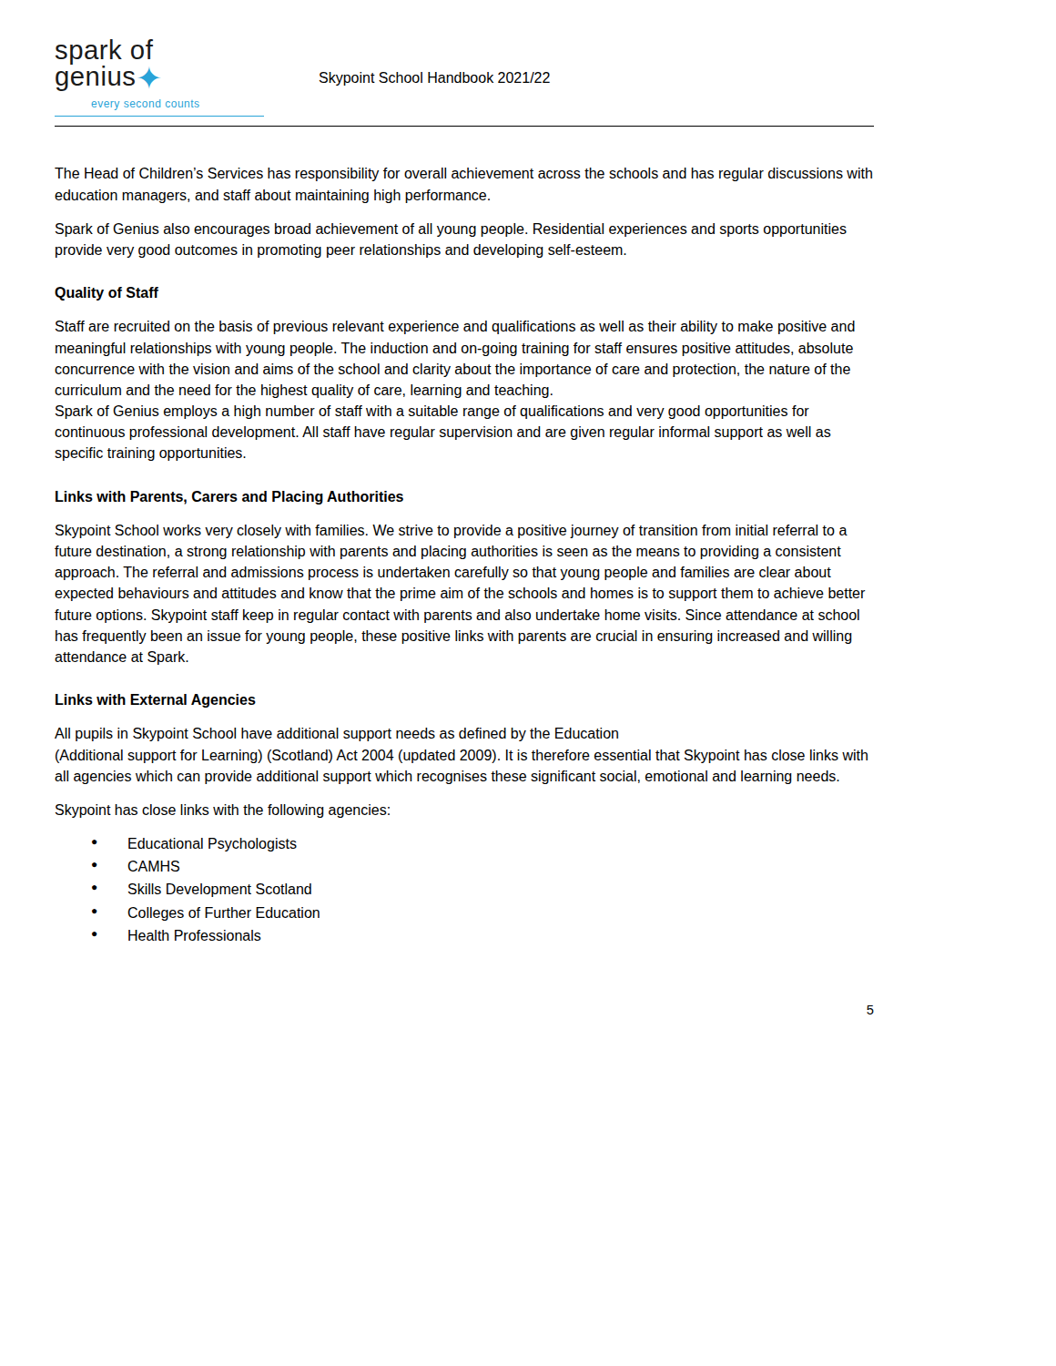spark of genius✦
every second counts
Skypoint School Handbook 2021/22
The Head of Children’s Services has responsibility for overall achievement across the schools and has regular discussions with education managers, and staff about maintaining high performance.
Spark of Genius also encourages broad achievement of all young people. Residential experiences and sports opportunities provide very good outcomes in promoting peer relationships and developing self-esteem.
Quality of Staff
Staff are recruited on the basis of previous relevant experience and qualifications as well as their ability to make positive and meaningful relationships with young people. The induction and on-going training for staff ensures positive attitudes, absolute concurrence with the vision and aims of the school and clarity about the importance of care and protection, the nature of the curriculum and the need for the highest quality of care, learning and teaching.
Spark of Genius employs a high number of staff with a suitable range of qualifications and very good opportunities for continuous professional development. All staff have regular supervision and are given regular informal support as well as specific training opportunities.
Links with Parents, Carers and Placing Authorities
Skypoint School works very closely with families. We strive to provide a positive journey of transition from initial referral to a future destination, a strong relationship with parents and placing authorities is seen as the means to providing a consistent approach. The referral and admissions process is undertaken carefully so that young people and families are clear about expected behaviours and attitudes and know that the prime aim of the schools and homes is to support them to achieve better future options. Skypoint staff keep in regular contact with parents and also undertake home visits. Since attendance at school has frequently been an issue for young people, these positive links with parents are crucial in ensuring increased and willing attendance at Spark.
Links with External Agencies
All pupils in Skypoint School have additional support needs as defined by the Education
(Additional support for Learning) (Scotland) Act 2004 (updated 2009). It is therefore essential that Skypoint has close links with all agencies which can provide additional support which recognises these significant social, emotional and learning needs.
Skypoint has close links with the following agencies:
Educational Psychologists
CAMHS
Skills Development Scotland
Colleges of Further Education
Health Professionals
5